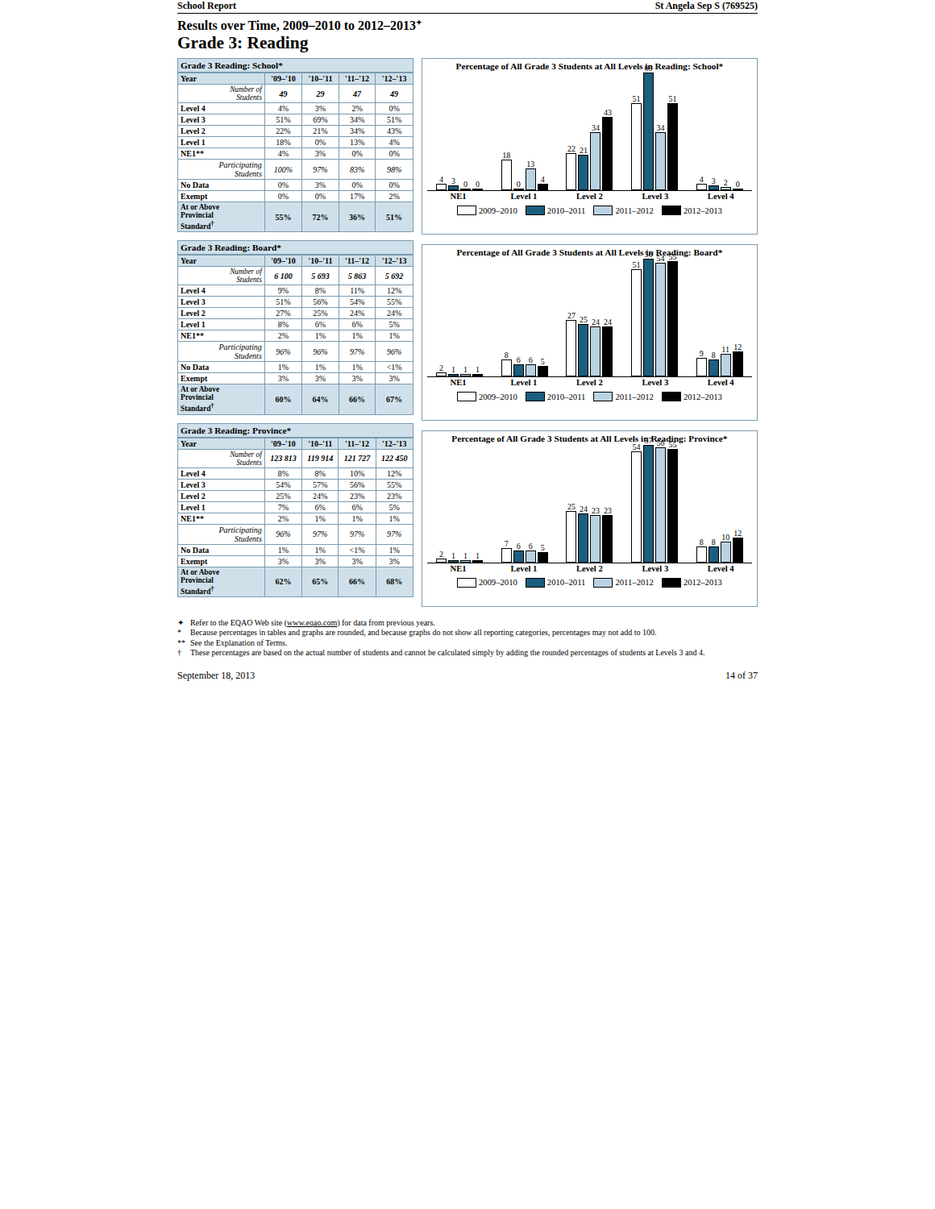School Report
St Angela Sep S (769525)
Results over Time, 2009–2010 to 2012–2013✦
Grade 3: Reading
Grade 3 Reading: School*
| Year | '09–'10 | '10–'11 | '11–'12 | '12–'13 |
| --- | --- | --- | --- | --- |
| Number of Students | 49 | 29 | 47 | 49 |
| Level 4 | 4% | 3% | 2% | 0% |
| Level 3 | 51% | 69% | 34% | 51% |
| Level 2 | 22% | 21% | 34% | 43% |
| Level 1 | 18% | 0% | 13% | 4% |
| NE1** | 4% | 3% | 0% | 0% |
| Participating Students | 100% | 97% | 83% | 98% |
| No Data | 0% | 3% | 0% | 0% |
| Exempt | 0% | 0% | 17% | 2% |
| At or Above Provincial Standard † | 55% | 72% | 36% | 51% |
Grade 3 Reading: Board*
| Year | '09–'10 | '10–'11 | '11–'12 | '12–'13 |
| --- | --- | --- | --- | --- |
| Number of Students | 6 100 | 5 693 | 5 863 | 5 692 |
| Level 4 | 9% | 8% | 11% | 12% |
| Level 3 | 51% | 56% | 54% | 55% |
| Level 2 | 27% | 25% | 24% | 24% |
| Level 1 | 8% | 6% | 6% | 5% |
| NE1** | 2% | 1% | 1% | 1% |
| Participating Students | 96% | 96% | 97% | 96% |
| No Data | 1% | 1% | 1% | <1% |
| Exempt | 3% | 3% | 3% | 3% |
| At or Above Provincial Standard † | 60% | 64% | 66% | 67% |
Grade 3 Reading: Province*
| Year | '09–'10 | '10–'11 | '11–'12 | '12–'13 |
| --- | --- | --- | --- | --- |
| Number of Students | 123 813 | 119 914 | 121 727 | 122 450 |
| Level 4 | 8% | 8% | 10% | 12% |
| Level 3 | 54% | 57% | 56% | 55% |
| Level 2 | 25% | 24% | 23% | 23% |
| Level 1 | 7% | 6% | 6% | 5% |
| NE1** | 2% | 1% | 1% | 1% |
| Participating Students | 96% | 97% | 97% | 97% |
| No Data | 1% | 1% | <1% | 1% |
| Exempt | 3% | 3% | 3% | 3% |
| At or Above Provincial Standard † | 62% | 65% | 66% | 68% |
Percentage of All Grade 3 Students at All Levels in Reading: School*
4
3
0
0
18
0
13
4
22
21
34
43
51
69
34
51
4
3
2
0
NE1
Level 1
Level 2
Level 3
Level 4
2009–2010
2010–2011
2011–2012
2012–2013
Percentage of All Grade 3 Students at All Levels in Reading: Board*
2
1
1
1
8
6
6
5
27
25
24
24
51
56
54
55
9
8
11
12
NE1
Level 1
Level 2
Level 3
Level 4
2009–2010
2010–2011
2011–2012
2012–2013
Percentage of All Grade 3 Students at All Levels in Reading: Province*
2
1
1
1
7
6
6
5
25
24
23
23
54
57
56
55
8
8
10
12
NE1
Level 1
Level 2
Level 3
Level 4
2009–2010
2010–2011
2011–2012
2012–2013
✦Refer to the EQAO Web site (www.eqao.com) for data from previous years.
*Because percentages in tables and graphs are rounded, and because graphs do not show all reporting categories, percentages may not add to 100.
**See the Explanation of Terms.
†These percentages are based on the actual number of students and cannot be calculated simply by adding the rounded percentages of students at Levels 3 and 4.
September 18, 2013
14 of 37